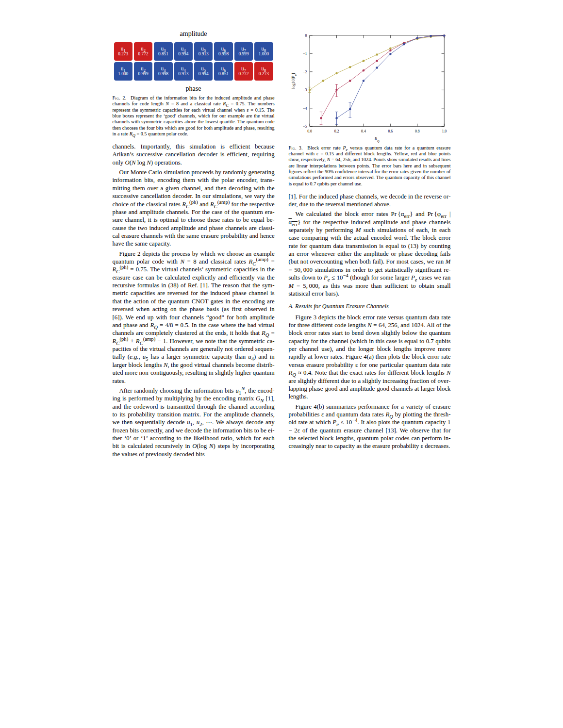amplitude
| u 1 0.273 | u 2 0.772 | u 3 0.851 | u 4 0.994 | u 5 0.913 | u 6 0.998 | u 7 0.999 | u 8 1.000 |
| u 1 1.000 | u 2 0.999 | u 3 0.998 | u 4 0.913 | u 5 0.994 | u 6 0.851 | u 7 0.772 | u 8 0.273 |
phase
Fig. 2. Diagram of the information bits for the induced amplitude and phase channels for code length N = 8 and a classical rate RC = 0.75. The numbers represent the symmetric capacities for each virtual channel when ε = 0.15. The blue boxes represent the ‘good’ channels, which for our example are the virtual channels with symmetric capacities above the lowest quartile. The quantum code then chooses the four bits which are good for both amplitude and phase, resulting in a rate RQ = 0.5 quantum polar code.
channels. Importantly, this simulation is efficient because Arikan’s successive cancellation decoder is efficient, requiring only O(N log N) operations.
Our Monte Carlo simulation proceeds by randomly generating information bits, encoding them with the polar encoder, transmitting them over a given channel, and then decoding with the successive cancellation decoder. In our simulations, we vary the choice of the classical rates RC(ph) and RC(amp) for the respective phase and amplitude channels. For the case of the quantum erasure channel, it is optimal to choose these rates to be equal because the two induced amplitude and phase channels are classical erasure channels with the same erasure probability and hence have the same capacity.
Figure 2 depicts the process by which we choose an example quantum polar code with N = 8 and classical rates RC(amp) = RC(ph) = 0.75. The virtual channels’ symmetric capacities in the erasure case can be calculated explicitly and efficiently via the recursive formulas in (38) of Ref. [1]. The reason that the symmetric capacities are reversed for the induced phase channel is that the action of the quantum CNOT gates in the encoding are reversed when acting on the phase basis (as first observed in [6]). We end up with four channels “good” for both amplitude and phase and RQ = 4/8 = 0.5. In the case where the bad virtual channels are completely clustered at the ends, it holds that RQ = RC(ph) + RC(amp) − 1. However, we note that the symmetric capacities of the virtual channels are generally not ordered sequentially (e.g., u5 has a larger symmetric capacity than u4) and in larger block lengths N, the good virtual channels become distributed more non-contiguously, resulting in slightly higher quantum rates.
After randomly choosing the information bits u1N, the encoding is performed by multiplying by the encoding matrix GN [1], and the codeword is transmitted through the channel according to its probability transition matrix. For the amplitude channels, we then sequentially decode u1, u2, ···. We always decode any frozen bits correctly, and we decode the information bits to be either ‘0’ or ‘1’ according to the likelihood ratio, which for each bit is calculated recursively in O(log N) steps by incorporating the values of previously decoded bits
0 −1 −2 −3 −4 −5 0.0 0.2 0.4 0.6 0.8 1.0 log10[Pe] RQ
Fig. 3. Block error rate Pe versus quantum data rate for a quantum erasure channel with ε = 0.15 and different block lengths. Yellow, red and blue points show, respectively, N = 64, 256, and 1024. Points show simulated results and lines are linear interpolations between points. The error bars here and in subsequent figures reflect the 90% confidence interval for the error rates given the number of simulations performed and errors observed. The quantum capacity of this channel is equal to 0.7 qubits per channel use.
[1]. For the induced phase channels, we decode in the reverse order, due to the reversal mentioned above.
We calculated the block error rates Pr {αerr} and Pr {φerr | αerr} for the respective induced amplitude and phase channels separately by performing M such simulations of each, in each case comparing with the actual encoded word. The block error rate for quantum data transmission is equal to (13) by counting an error whenever either the amplitude or phase decoding fails (but not overcounting when both fail). For most cases, we ran M = 50, 000 simulations in order to get statistically significant results down to Pe ≤ 10−4 (though for some larger Pe cases we ran M = 5, 000, as this was more than sufficient to obtain small statisical error bars).
A. Results for Quantum Erasure Channels
Figure 3 depicts the block error rate versus quantum data rate for three different code lengths N = 64, 256, and 1024. All of the block error rates start to bend down slightly below the quantum capacity for the channel (which in this case is equal to 0.7 qubits per channel use), and the longer block lengths improve more rapidly at lower rates. Figure 4(a) then plots the block error rate versus erasure probability ε for one particular quantum data rate RQ ≈ 0.4. Note that the exact rates for different block lengths N are slightly different due to a slightly increasing fraction of overlapping phase-good and amplitude-good channels at larger block lengths.
Figure 4(b) summarizes performance for a variety of erasure probabilities ε and quantum data rates RQ by plotting the threshold rate at which Pe ≤ 10−4. It also plots the quantum capacity 1 − 2ε of the quantum erasure channel [13]. We observe that for the selected block lengths, quantum polar codes can perform increasingly near to capacity as the erasure probability ε decreases.